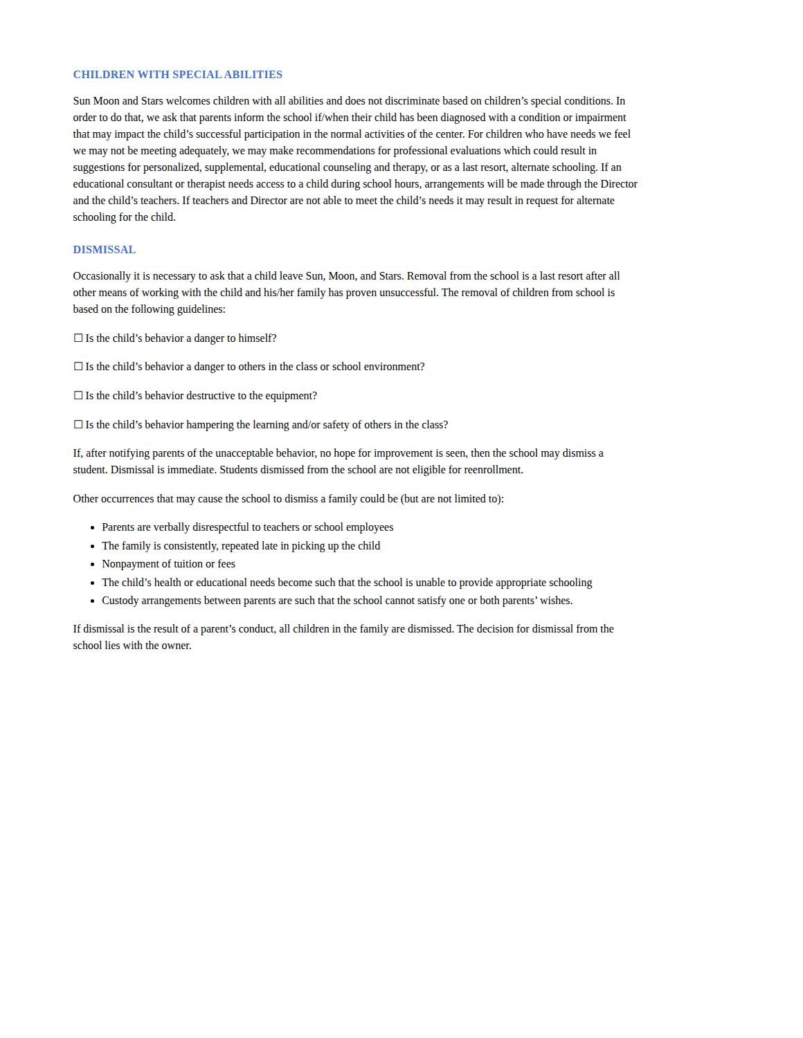CHILDREN WITH SPECIAL ABILITIES
Sun Moon and Stars welcomes children with all abilities and does not discriminate based on children’s special conditions. In order to do that, we ask that parents inform the school if/when their child has been diagnosed with a condition or impairment that may impact the child’s successful participation in the normal activities of the center. For children who have needs we feel we may not be meeting adequately, we may make recommendations for professional evaluations which could result in suggestions for personalized, supplemental, educational counseling and therapy, or as a last resort, alternate schooling. If an educational consultant or therapist needs access to a child during school hours, arrangements will be made through the Director and the child’s teachers. If teachers and Director are not able to meet the child’s needs it may result in request for alternate schooling for the child.
DISMISSAL
Occasionally it is necessary to ask that a child leave Sun, Moon, and Stars. Removal from the school is a last resort after all other means of working with the child and his/her family has proven unsuccessful. The removal of children from school is based on the following guidelines:
☐ Is the child’s behavior a danger to himself?
☐ Is the child’s behavior a danger to others in the class or school environment?
☐ Is the child’s behavior destructive to the equipment?
☐ Is the child’s behavior hampering the learning and/or safety of others in the class?
If, after notifying parents of the unacceptable behavior, no hope for improvement is seen, then the school may dismiss a student. Dismissal is immediate. Students dismissed from the school are not eligible for reenrollment.
Other occurrences that may cause the school to dismiss a family could be (but are not limited to):
Parents are verbally disrespectful to teachers or school employees
The family is consistently, repeated late in picking up the child
Nonpayment of tuition or fees
The child’s health or educational needs become such that the school is unable to provide appropriate schooling
Custody arrangements between parents are such that the school cannot satisfy one or both parents’ wishes.
If dismissal is the result of a parent’s conduct, all children in the family are dismissed. The decision for dismissal from the school lies with the owner.